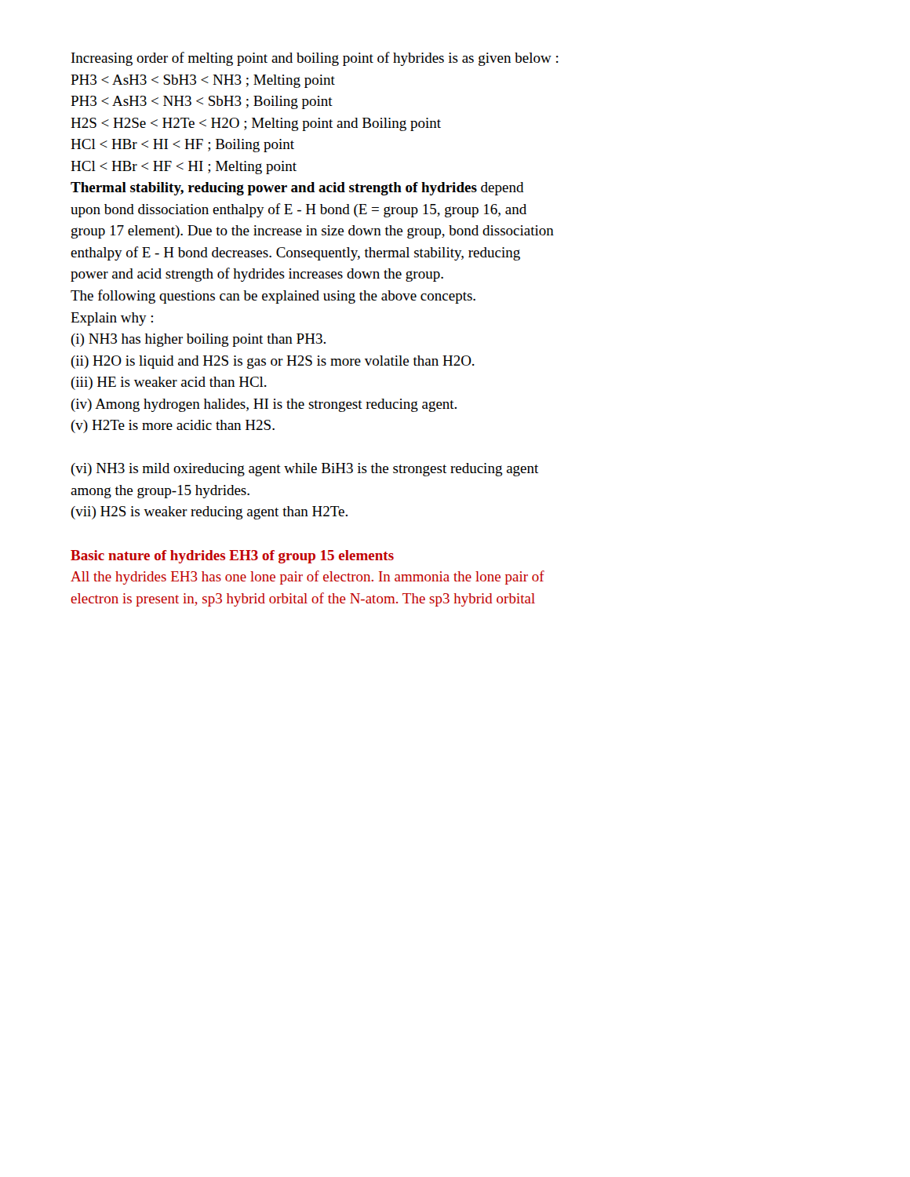Increasing order of melting point and boiling point of hybrides is as given below :
PH3 < AsH3 < SbH3 < NH3 ; Melting point
PH3 < AsH3 < NH3 < SbH3 ; Boiling point
H2S < H2Se < H2Te < H2O ; Melting point and Boiling point
HCl < HBr < HI < HF ; Boiling point
HCl < HBr < HF < HI ; Melting point
Thermal stability, reducing power and acid strength of hydrides depend
upon bond dissociation enthalpy of E - H bond (E = group 15, group 16, and
group 17 element). Due to the increase in size down the group, bond dissociation
enthalpy of E - H bond decreases. Consequently, thermal stability, reducing
power and acid strength of hydrides increases down the group.
The following questions can be explained using the above concepts.
Explain why :
(i) NH3 has higher boiling point than PH3.
(ii) H2O is liquid and H2S is gas or H2S is more volatile than H2O.
(iii) HE is weaker acid than HCl.
(iv) Among hydrogen halides, HI is the strongest reducing agent.
(v) H2Te is more acidic than H2S.
(vi) NH3 is mild oxireducing agent while BiH3 is the strongest reducing agent
among the group-15 hydrides.
(vii) H2S is weaker reducing agent than H2Te.
Basic nature of hydrides EH3 of group 15 elements
All the hydrides EH3 has one lone pair of electron. In ammonia the lone pair of
electron is present in, sp3 hybrid orbital of the N-atom. The sp3 hybrid orbital